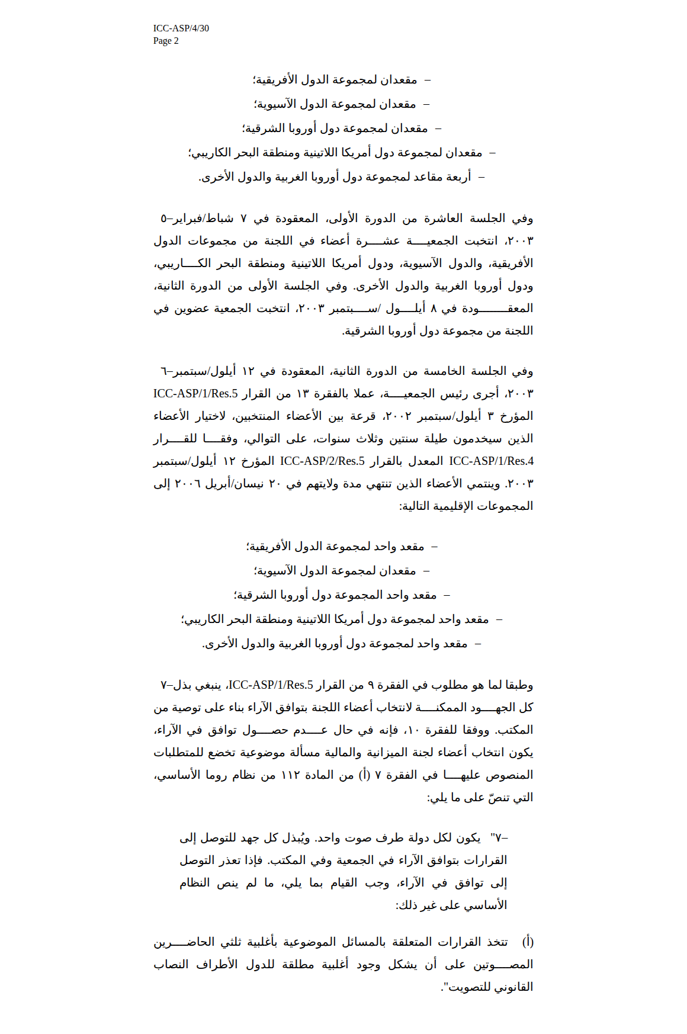ICC-ASP/4/30 Page 2
– مقعدان لمجموعة الدول الأفريقية؛
– مقعدان لمجموعة الدول الآسيوية؛
– مقعدان لمجموعة دول أوروبا الشرقية؛
– مقعدان لمجموعة دول أمريكا اللاتينية ومنطقة البحر الكاريبي؛
– أربعة مقاعد لمجموعة دول أوروبا الغربية والدول الأخرى.
–٥ وفي الجلسة العاشرة من الدورة الأولى، المعقودة في ٧ شباط/فبراير ٢٠٠٣، انتخبت الجمعيــــة عشــــرة أعضاء في اللجنة من مجموعات الدول الأفريقية، والدول الآسيوية، ودول أمريكا اللاتينية ومنطقة البحر الكــــاريبي، ودول أوروبا الغربية والدول الأخرى. وفي الجلسة الأولى من الدورة الثانية، المعقــــــــودة في ٨ أيلــــول /ســــبتمبر ٢٠٠٣، انتخبت الجمعية عضوين في اللجنة من مجموعة دول أوروبا الشرقية.
–٦ وفي الجلسة الخامسة من الدورة الثانية، المعقودة في ١٢ أيلول/سبتمبر ٢٠٠٣، أجرى رئيس الجمعيــــة، عملا بالفقرة ١٣ من القرار ICC-ASP/1/Res.5 المؤرخ ٣ أيلول/سبتمبر ٢٠٠٢، قرعة بين الأعضاء المنتخبين، لاختيار الأعضاء الذين سيخدمون طيلة سنتين وثلاث سنوات، على التوالي، وفقــــا للقــــرار ICC-ASP/1/Res.4 المعدل بالقرار ICC-ASP/2/Res.5 المؤرخ ١٢ أيلول/سبتمبر ٢٠٠٣. وينتمي الأعضاء الذين تنتهي مدة ولايتهم في ٢٠ نيسان/أبريل ٢٠٠٦ إلى المجموعات الإقليمية التالية:
– مقعد واحد لمجموعة الدول الأفريقية؛
– مقعدان لمجموعة الدول الآسيوية؛
– مقعد واحد المجموعة دول أوروبا الشرقية؛
– مقعد واحد لمجموعة دول أمريكا اللاتينية ومنطقة البحر الكاريبي؛
– مقعد واحد لمجموعة دول أوروبا الغربية والدول الأخرى.
–٧ وطبقا لما هو مطلوب في الفقرة ٩ من القرار ICC-ASP/1/Res.5، ينبغي بذل كل الجهــــود الممكنــــة لانتخاب أعضاء اللجنة بتوافق الآراء بناء على توصية من المكتب. ووفقا للفقرة ١٠، فإنه في حال عــــدم حصــــول توافق في الآراء، يكون انتخاب أعضاء لجنة الميزانية والمالية مسألة موضوعية تخضع للمتطلبات المنصوص عليهــــا في الفقرة ٧ (أ) من المادة ١١٢ من نظام روما الأساسي، التي تنصّ على ما يلي:
–٧" يكون لكل دولة طرف صوت واحد. ويُبذل كل جهد للتوصل إلى القرارات بتوافق الآراء في الجمعية وفي المكتب. فإذا تعذر التوصل إلى توافق في الآراء، وجب القيام بما يلي، ما لم ينص النظام الأساسي على غير ذلك:
(أ) تتخذ القرارات المتعلقة بالمسائل الموضوعية بأغلبية ثلثي الحاضــــرين المصــــوتين على أن يشكل وجود أغلبية مطلقة للدول الأطراف النصاب القانوني للتصويت".